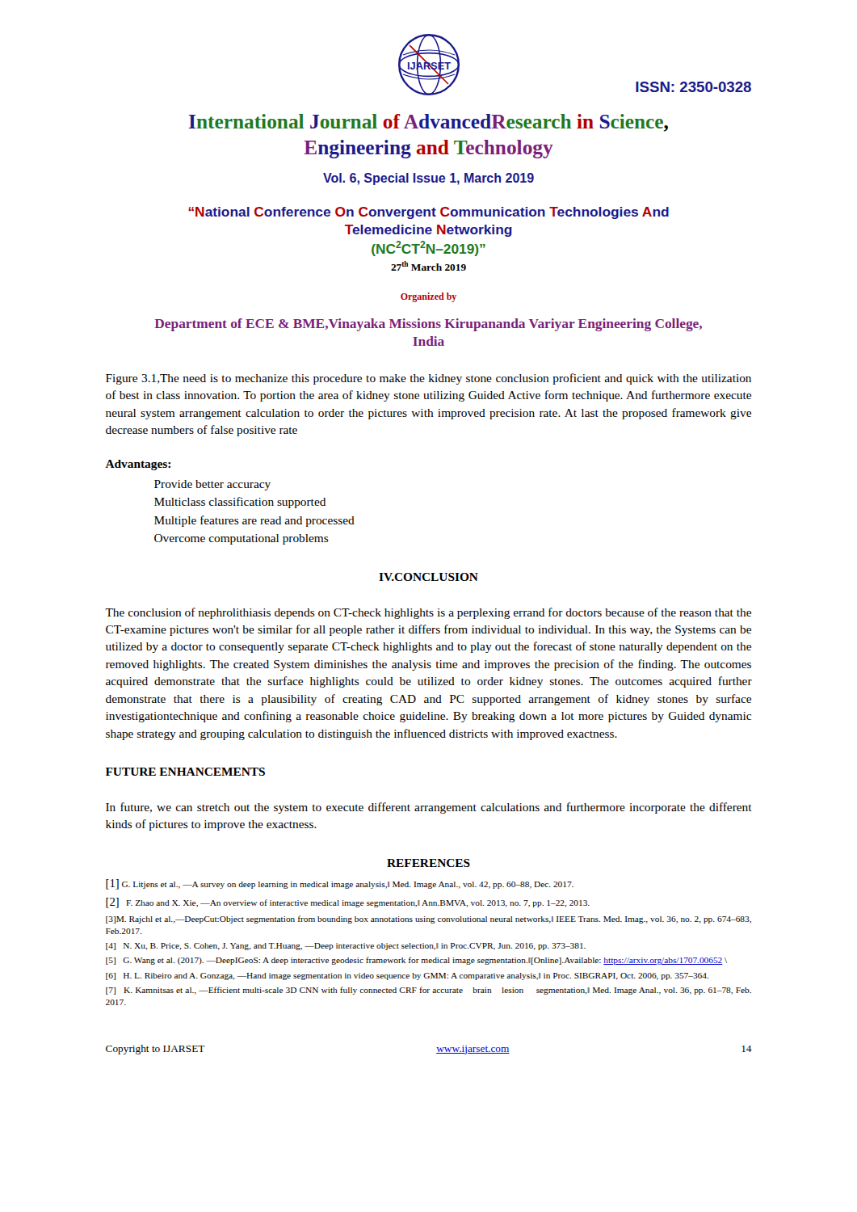IJARSET
ISSN: 2350-0328
International Journal of Advanced Research in Science,
Engineering and Technology
Vol. 6, Special Issue 1, March 2019
“N ational Conference On Convergent Communication Technologies And
Telemedicine Networking
(NC2CT2N–2019)”
27th March 2019
Organized by
Department of ECE & BME,Vinayaka Missions Kirupananda Variyar Engineering College,
India
Figure 3.1,The need is to mechanize this procedure to make the kidney stone conclusion proficient and quick with the utilization of best in class innovation. To portion the area of kidney stone utilizing Guided Active form technique. And furthermore execute neural system arrangement calculation to order the pictures with improved precision rate. At last the proposed framework give decrease numbers of false positive rate
Advantages:
Provide better accuracy
Multiclass classification supported
Multiple features are read and processed
Overcome computational problems
IV.CONCLUSION
The conclusion of nephrolithiasis depends on CT-check highlights is a perplexing errand for doctors because of the reason that the CT-examine pictures won't be similar for all people rather it differs from individual to individual. In this way, the Systems can be utilized by a doctor to consequently separate CT-check highlights and to play out the forecast of stone naturally dependent on the removed highlights. The created System diminishes the analysis time and improves the precision of the finding. The outcomes acquired demonstrate that the surface highlights could be utilized to order kidney stones. The outcomes acquired further demonstrate that there is a plausibility of creating CAD and PC supported arrangement of kidney stones by surface investigationtechnique and confining a reasonable choice guideline. By breaking down a lot more pictures by Guided dynamic shape strategy and grouping calculation to distinguish the influenced districts with improved exactness.
FUTURE ENHANCEMENTS
In future, we can stretch out the system to execute different arrangement calculations and furthermore incorporate the different kinds of pictures to improve the exactness.
REFERENCES
[1] G. Litjens et al., ―A survey on deep learning in medical image analysis,‖ Med. Image Anal., vol. 42, pp. 60–88, Dec. 2017.
[2] F. Zhao and X. Xie, ―An overview of interactive medical image segmentation,‖ Ann.BMVA, vol. 2013, no. 7, pp. 1–22, 2013.
[3]M. Rajchl et al.,―DeepCut:Object segmentation from bounding box annotations using convolutional neural networks,‖ IEEE Trans. Med. Imag., vol. 36, no. 2, pp. 674–683, Feb.2017.
[4] N. Xu, B. Price, S. Cohen, J. Yang, and T.Huang, ―Deep interactive object selection,‖ in Proc.CVPR, Jun. 2016, pp. 373–381.
[5] G. Wang et al. (2017). ―DeepIGeoS: A deep interactive geodesic framework for medical image segmentation.‖[Online].Available: https://arxiv.org/abs/1707.00652 \
[6] H. L. Ribeiro and A. Gonzaga, ―Hand image segmentation in video sequence by GMM: A comparative analysis,‖ in Proc. SIBGRAPI, Oct. 2006, pp. 357–364.
[7] K. Kamnitsas et al., ―Efficient multi-scale 3D CNN with fully connected CRF for accurate brain lesion segmentation,‖ Med. Image Anal., vol. 36, pp. 61–78, Feb. 2017.
Copyright to IJARSET www.ijarset.com 14